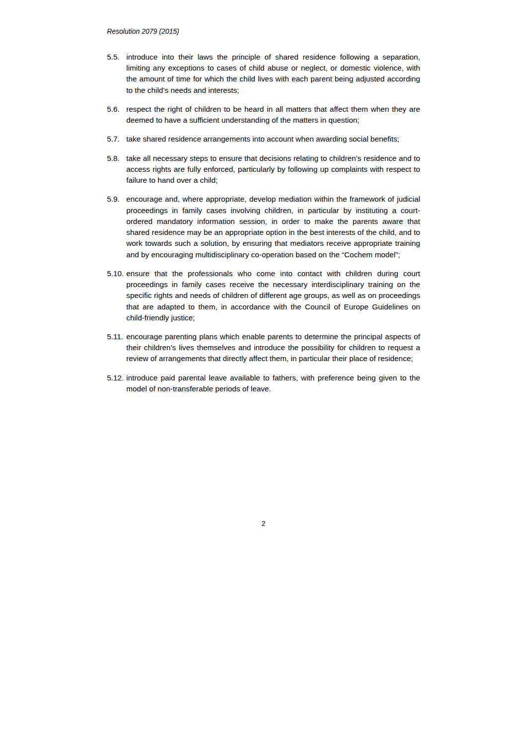Resolution 2079 (2015)
5.5.
introduce into their laws the principle of shared residence following a separation, limiting any exceptions to cases of child abuse or neglect, or domestic violence, with the amount of time for which the child lives with each parent being adjusted according to the child’s needs and interests;
5.6.
respect the right of children to be heard in all matters that affect them when they are deemed to have a sufficient understanding of the matters in question;
5.7.
take shared residence arrangements into account when awarding social benefits;
5.8.
take all necessary steps to ensure that decisions relating to children’s residence and to access rights are fully enforced, particularly by following up complaints with respect to failure to hand over a child;
5.9.
encourage and, where appropriate, develop mediation within the framework of judicial proceedings in family cases involving children, in particular by instituting a court-ordered mandatory information session, in order to make the parents aware that shared residence may be an appropriate option in the best interests of the child, and to work towards such a solution, by ensuring that mediators receive appropriate training and by encouraging multidisciplinary co-operation based on the “Cochem model”;
5.10.
ensure that the professionals who come into contact with children during court proceedings in family cases receive the necessary interdisciplinary training on the specific rights and needs of children of different age groups, as well as on proceedings that are adapted to them, in accordance with the Council of Europe Guidelines on child-friendly justice;
5.11.
encourage parenting plans which enable parents to determine the principal aspects of their children’s lives themselves and introduce the possibility for children to request a review of arrangements that directly affect them, in particular their place of residence;
5.12.
introduce paid parental leave available to fathers, with preference being given to the model of non-transferable periods of leave.
2